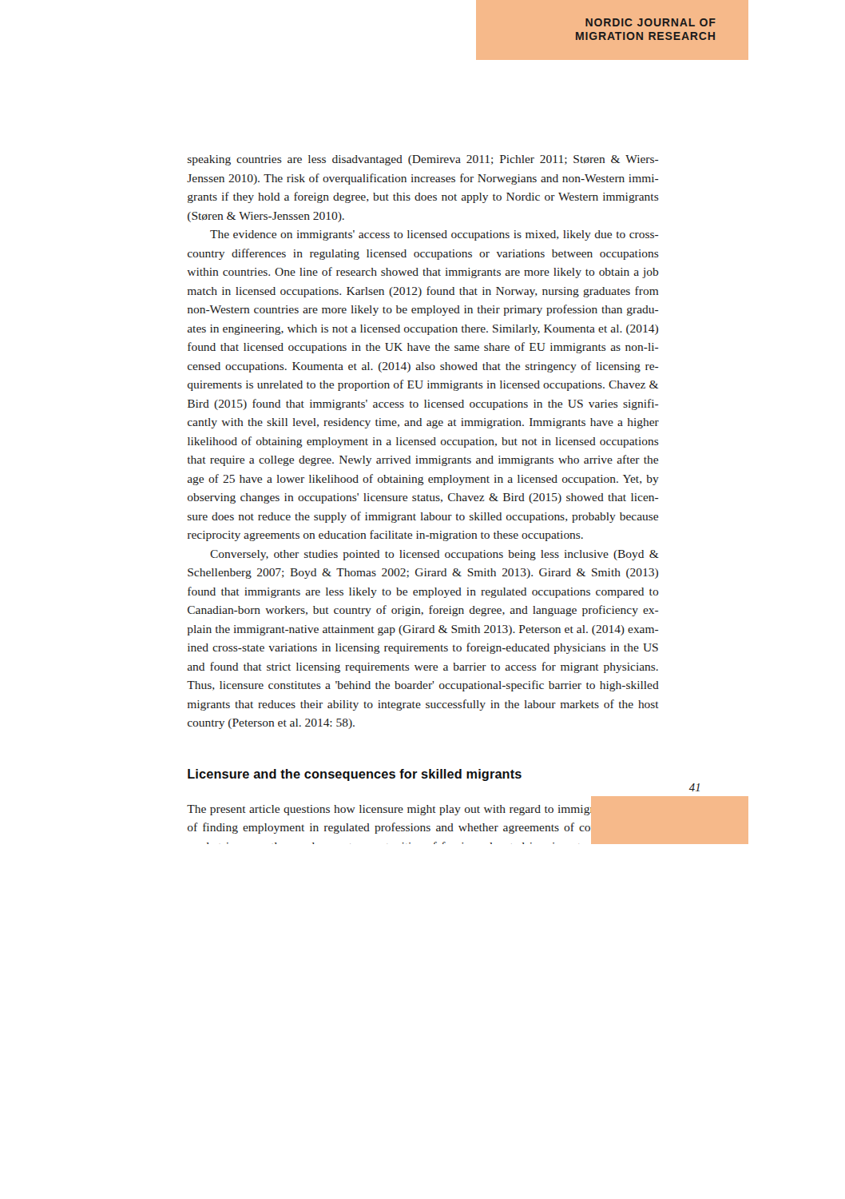Nordic Journal of
Migration Research
speaking countries are less disadvantaged (Demireva 2011; Pichler 2011; Støren & Wiers-Jenssen 2010). The risk of overqualification increases for Norwegians and non-Western immigrants if they hold a foreign degree, but this does not apply to Nordic or Western immigrants (Støren & Wiers-Jenssen 2010).
The evidence on immigrants' access to licensed occupations is mixed, likely due to cross-country differences in regulating licensed occupations or variations between occupations within countries. One line of research showed that immigrants are more likely to obtain a job match in licensed occupations. Karlsen (2012) found that in Norway, nursing graduates from non-Western countries are more likely to be employed in their primary profession than graduates in engineering, which is not a licensed occupation there. Similarly, Koumenta et al. (2014) found that licensed occupations in the UK have the same share of EU immigrants as non-licensed occupations. Koumenta et al. (2014) also showed that the stringency of licensing requirements is unrelated to the proportion of EU immigrants in licensed occupations. Chavez & Bird (2015) found that immigrants' access to licensed occupations in the US varies significantly with the skill level, residency time, and age at immigration. Immigrants have a higher likelihood of obtaining employment in a licensed occupation, but not in licensed occupations that require a college degree. Newly arrived immigrants and immigrants who arrive after the age of 25 have a lower likelihood of obtaining employment in a licensed occupation. Yet, by observing changes in occupations' licensure status, Chavez & Bird (2015) showed that licensure does not reduce the supply of immigrant labour to skilled occupations, probably because reciprocity agreements on education facilitate in-migration to these occupations.
Conversely, other studies pointed to licensed occupations being less inclusive (Boyd & Schellenberg 2007; Boyd & Thomas 2002; Girard & Smith 2013). Girard & Smith (2013) found that immigrants are less likely to be employed in regulated occupations compared to Canadian-born workers, but country of origin, foreign degree, and language proficiency explain the immigrant-native attainment gap (Girard & Smith 2013). Peterson et al. (2014) examined cross-state variations in licensing requirements to foreign-educated physicians in the US and found that strict licensing requirements were a barrier to access for migrant physicians. Thus, licensure constitutes a 'behind the boarder' occupational-specific barrier to high-skilled migrants that reduces their ability to integrate successfully in the labour markets of the host country (Peterson et al. 2014: 58).
Licensure and the consequences for skilled migrants
The present article questions how licensure might play out with regard to immigrants' chances of finding employment in regulated professions and whether agreements of common labour market increase the employment opportunities of foreign-educated immigrants. Our expectation is that the terms and conditions pertaining to licensed occupations equalise the immigrants' chance of finding relevant employment. This expectation comes from two theoretical perspectives often used in studies on occupational licensing. The first perspective
41